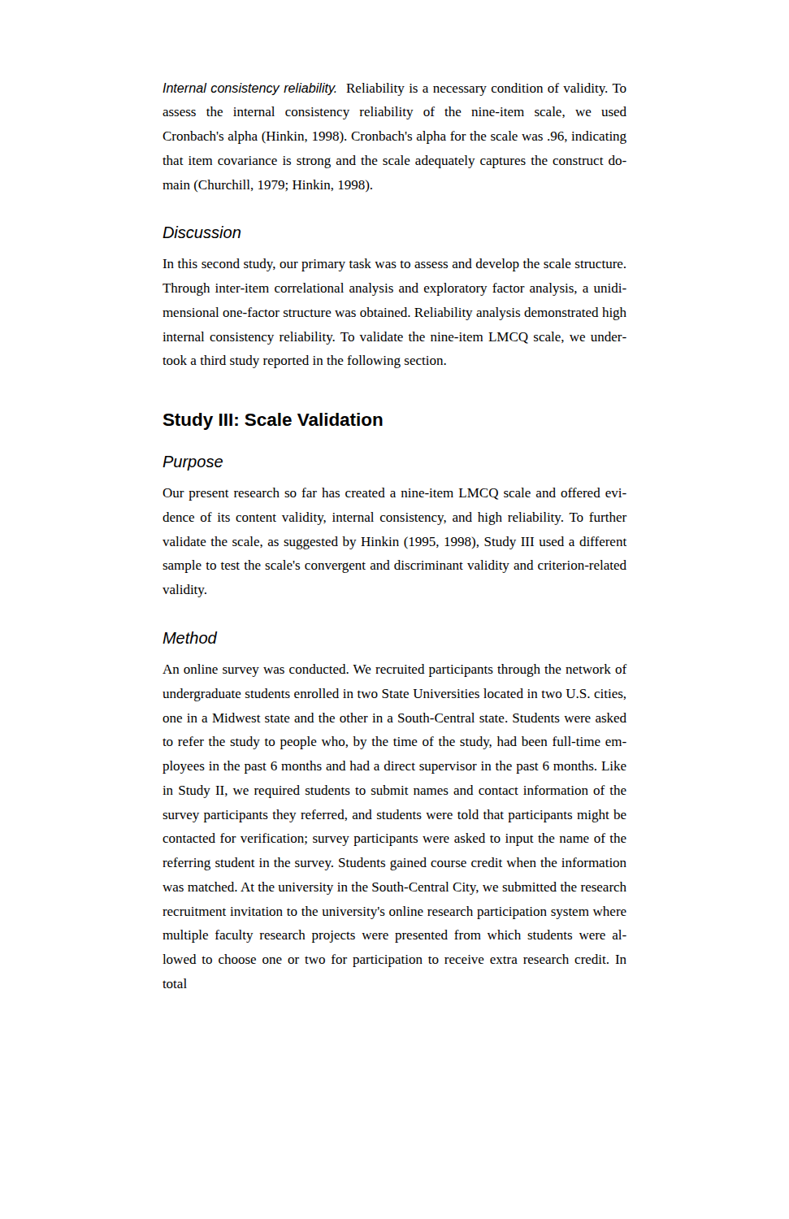Internal consistency reliability. Reliability is a necessary condition of validity. To assess the internal consistency reliability of the nine-item scale, we used Cronbach's alpha (Hinkin, 1998). Cronbach's alpha for the scale was .96, indicating that item covariance is strong and the scale adequately captures the construct domain (Churchill, 1979; Hinkin, 1998).
Discussion
In this second study, our primary task was to assess and develop the scale structure. Through inter-item correlational analysis and exploratory factor analysis, a unidimensional one-factor structure was obtained. Reliability analysis demonstrated high internal consistency reliability. To validate the nine-item LMCQ scale, we undertook a third study reported in the following section.
Study III: Scale Validation
Purpose
Our present research so far has created a nine-item LMCQ scale and offered evidence of its content validity, internal consistency, and high reliability. To further validate the scale, as suggested by Hinkin (1995, 1998), Study III used a different sample to test the scale's convergent and discriminant validity and criterion-related validity.
Method
An online survey was conducted. We recruited participants through the network of undergraduate students enrolled in two State Universities located in two U.S. cities, one in a Midwest state and the other in a South-Central state. Students were asked to refer the study to people who, by the time of the study, had been full-time employees in the past 6 months and had a direct supervisor in the past 6 months. Like in Study II, we required students to submit names and contact information of the survey participants they referred, and students were told that participants might be contacted for verification; survey participants were asked to input the name of the referring student in the survey. Students gained course credit when the information was matched. At the university in the South-Central City, we submitted the research recruitment invitation to the university's online research participation system where multiple faculty research projects were presented from which students were allowed to choose one or two for participation to receive extra research credit. In total